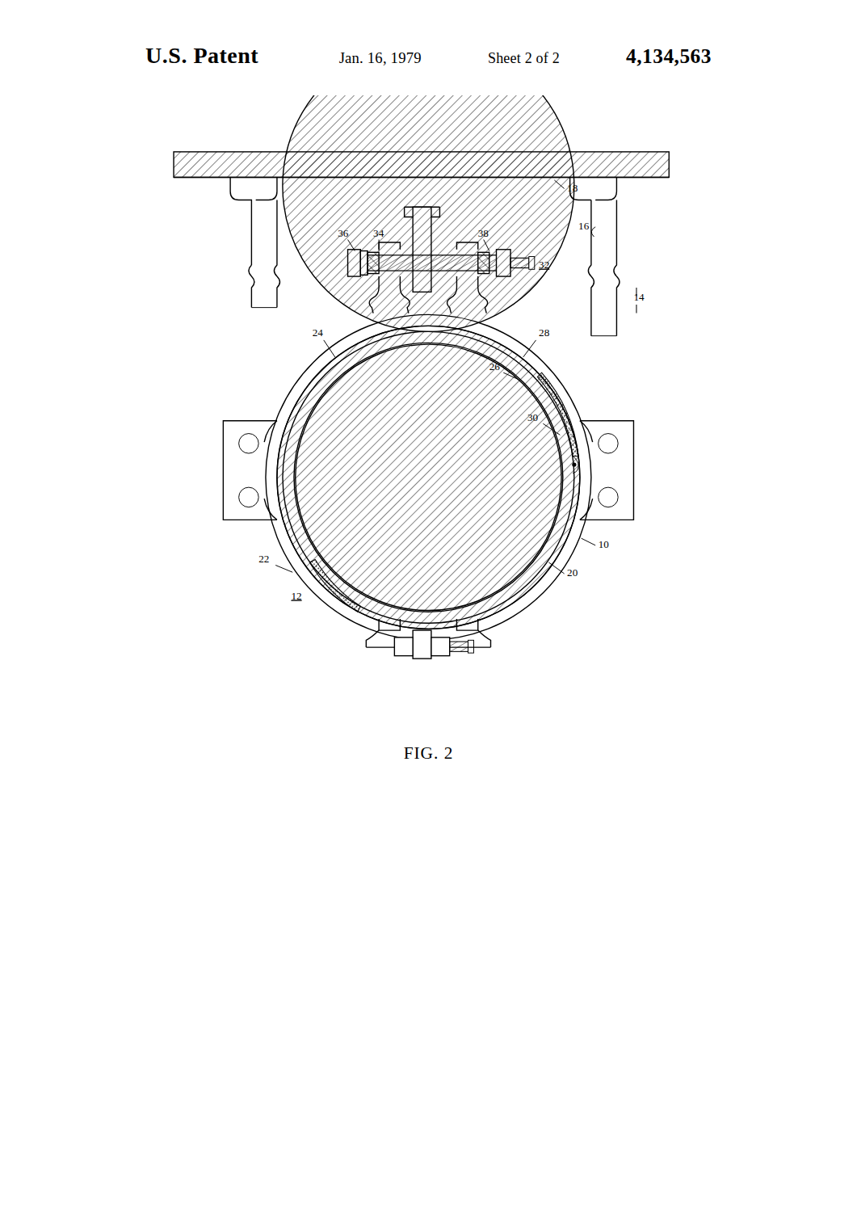U.S. Patent Jan. 16, 1979 Sheet 2 of 2 4,134,563
18 16 14 36 34 38 32 24 28 26 30 10 20 22 12
FIG. 2